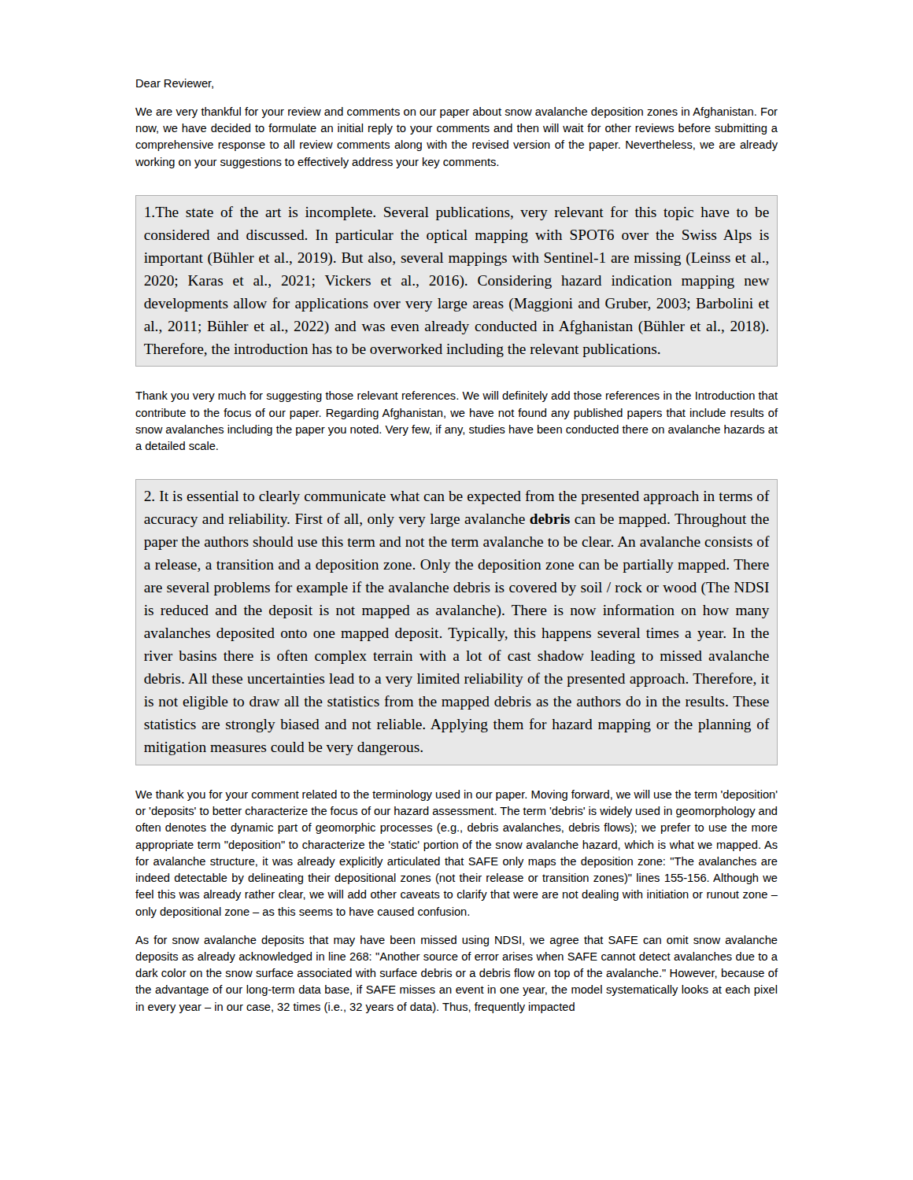Dear Reviewer,
We are very thankful for your review and comments on our paper about snow avalanche deposition zones in Afghanistan. For now, we have decided to formulate an initial reply to your comments and then will wait for other reviews before submitting a comprehensive response to all review comments along with the revised version of the paper. Nevertheless, we are already working on your suggestions to effectively address your key comments.
1.The state of the art is incomplete. Several publications, very relevant for this topic have to be considered and discussed. In particular the optical mapping with SPOT6 over the Swiss Alps is important (Bühler et al., 2019). But also, several mappings with Sentinel-1 are missing (Leinss et al., 2020; Karas et al., 2021; Vickers et al., 2016). Considering hazard indication mapping new developments allow for applications over very large areas (Maggioni and Gruber, 2003; Barbolini et al., 2011; Bühler et al., 2022) and was even already conducted in Afghanistan (Bühler et al., 2018). Therefore, the introduction has to be overworked including the relevant publications.
Thank you very much for suggesting those relevant references. We will definitely add those references in the Introduction that contribute to the focus of our paper. Regarding Afghanistan, we have not found any published papers that include results of snow avalanches including the paper you noted. Very few, if any, studies have been conducted there on avalanche hazards at a detailed scale.
2. It is essential to clearly communicate what can be expected from the presented approach in terms of accuracy and reliability. First of all, only very large avalanche debris can be mapped. Throughout the paper the authors should use this term and not the term avalanche to be clear. An avalanche consists of a release, a transition and a deposition zone. Only the deposition zone can be partially mapped. There are several problems for example if the avalanche debris is covered by soil / rock or wood (The NDSI is reduced and the deposit is not mapped as avalanche). There is now information on how many avalanches deposited onto one mapped deposit. Typically, this happens several times a year. In the river basins there is often complex terrain with a lot of cast shadow leading to missed avalanche debris. All these uncertainties lead to a very limited reliability of the presented approach. Therefore, it is not eligible to draw all the statistics from the mapped debris as the authors do in the results. These statistics are strongly biased and not reliable. Applying them for hazard mapping or the planning of mitigation measures could be very dangerous.
We thank you for your comment related to the terminology used in our paper. Moving forward, we will use the term 'deposition' or 'deposits' to better characterize the focus of our hazard assessment. The term 'debris' is widely used in geomorphology and often denotes the dynamic part of geomorphic processes (e.g., debris avalanches, debris flows); we prefer to use the more appropriate term "deposition" to characterize the 'static' portion of the snow avalanche hazard, which is what we mapped. As for avalanche structure, it was already explicitly articulated that SAFE only maps the deposition zone: "The avalanches are indeed detectable by delineating their depositional zones (not their release or transition zones)" lines 155-156. Although we feel this was already rather clear, we will add other caveats to clarify that were are not dealing with initiation or runout zone – only depositional zone – as this seems to have caused confusion.
As for snow avalanche deposits that may have been missed using NDSI, we agree that SAFE can omit snow avalanche deposits as already acknowledged in line 268: "Another source of error arises when SAFE cannot detect avalanches due to a dark color on the snow surface associated with surface debris or a debris flow on top of the avalanche." However, because of the advantage of our long-term data base, if SAFE misses an event in one year, the model systematically looks at each pixel in every year – in our case, 32 times (i.e., 32 years of data). Thus, frequently impacted